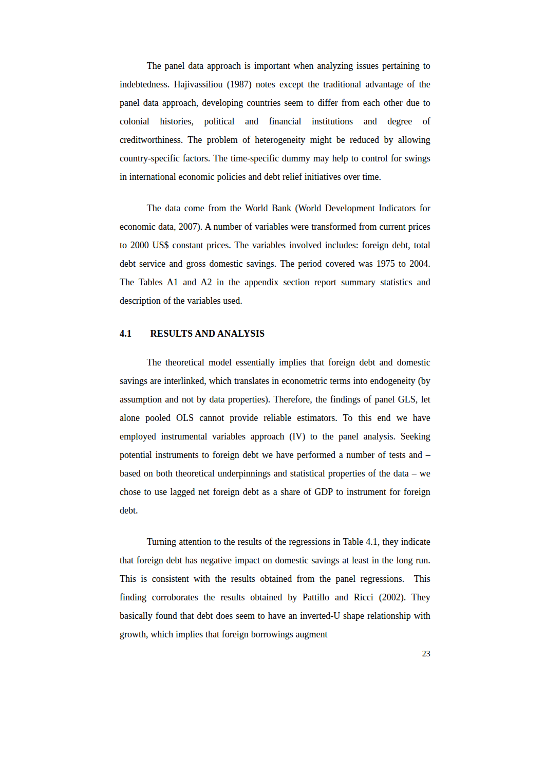The panel data approach is important when analyzing issues pertaining to indebtedness. Hajivassiliou (1987) notes except the traditional advantage of the panel data approach, developing countries seem to differ from each other due to colonial histories, political and financial institutions and degree of creditworthiness. The problem of heterogeneity might be reduced by allowing country-specific factors. The time-specific dummy may help to control for swings in international economic policies and debt relief initiatives over time.
The data come from the World Bank (World Development Indicators for economic data, 2007). A number of variables were transformed from current prices to 2000 US$ constant prices. The variables involved includes: foreign debt, total debt service and gross domestic savings. The period covered was 1975 to 2004. The Tables A1 and A2 in the appendix section report summary statistics and description of the variables used.
4.1 RESULTS AND ANALYSIS
The theoretical model essentially implies that foreign debt and domestic savings are interlinked, which translates in econometric terms into endogeneity (by assumption and not by data properties). Therefore, the findings of panel GLS, let alone pooled OLS cannot provide reliable estimators. To this end we have employed instrumental variables approach (IV) to the panel analysis. Seeking potential instruments to foreign debt we have performed a number of tests and – based on both theoretical underpinnings and statistical properties of the data – we chose to use lagged net foreign debt as a share of GDP to instrument for foreign debt.
Turning attention to the results of the regressions in Table 4.1, they indicate that foreign debt has negative impact on domestic savings at least in the long run. This is consistent with the results obtained from the panel regressions. This finding corroborates the results obtained by Pattillo and Ricci (2002). They basically found that debt does seem to have an inverted-U shape relationship with growth, which implies that foreign borrowings augment
23